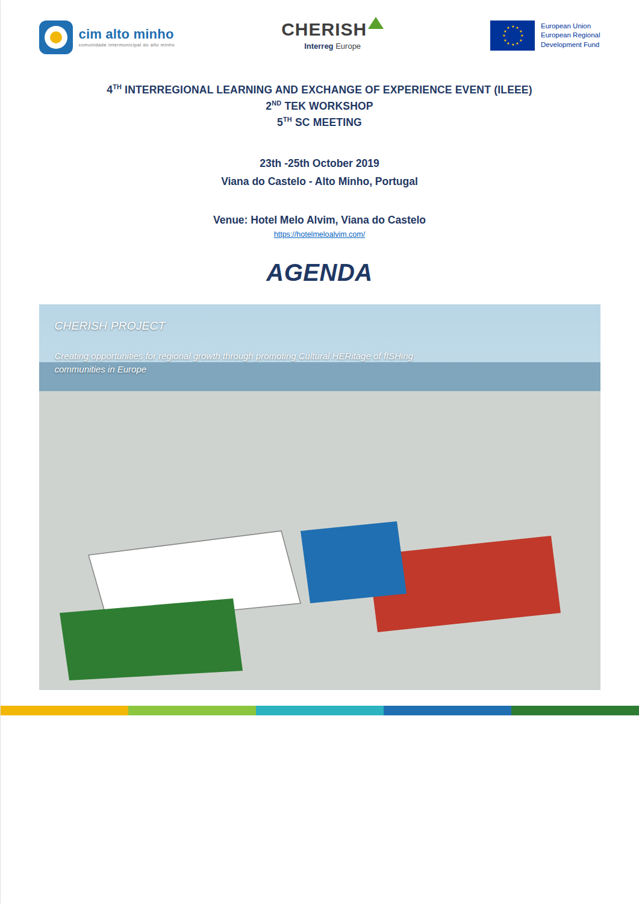cim alto minho
comunidade intermunicipal do alto minho
CHERISH
Interreg Europe
★ ★ ★ ★ ★ ★ ★ ★ ★ ★ ★ ★
European Union
European Regional
Development Fund
4TH INTERREGIONAL LEARNING AND EXCHANGE OF EXPERIENCE EVENT (ILEEE)
2ND TEK WORKSHOP
5TH SC MEETING
23th -25th October 2019
Viana do Castelo - Alto Minho, Portugal
Venue: Hotel Melo Alvim, Viana do Castelo
https://hotelmeloalvim.com/
AGENDA
CHERISH PROJECT
Creating opportunities for regional growth through promoting Cultural HERitage of fISHing communities in Europe